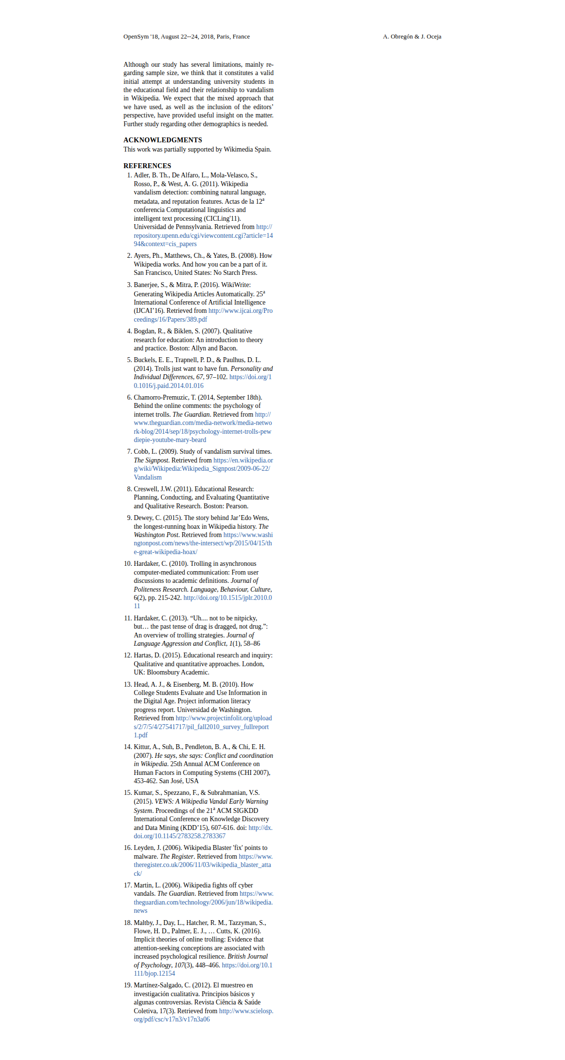OpenSym '18, August 22--24, 2018, Paris, France
A. Obregón & J. Oceja
Although our study has several limitations, mainly regarding sample size, we think that it constitutes a valid initial attempt at understanding university students in the educational field and their relationship to vandalism in Wikipedia. We expect that the mixed approach that we have used, as well as the inclusion of the editors’ perspective, have provided useful insight on the matter. Further study regarding other demographics is needed.
Acknowledgments
This work was partially supported by Wikimedia Spain.
References
Adler, B. Th., De Alfaro, L., Mola-Velasco, S., Rosso, P., & West, A. G. (2011). Wikipedia vandalism detection: combining natural language, metadata, and reputation features. Actas de la 12a conferencia Computational linguistics and intelligent text processing (CICLing'11). Universidad de Pennsylvania. Retrieved from http://repository.upenn.edu/cgi/viewcontent.cgi?article=1494&context=cis_papers
Ayers, Ph., Matthews, Ch., & Yates, B. (2008). How Wikipedia works. And how you can be a part of it. San Francisco, United States: No Starch Press.
Banerjee, S., & Mitra, P. (2016). WikiWrite: Generating Wikipedia Articles Automatically. 25a International Conference of Artificial Intelligence (IJCAI’16). Retrieved from http://www.ijcai.org/Proceedings/16/Papers/389.pdf
Bogdan, R., & Biklen, S. (2007). Qualitative research for education: An introduction to theory and practice. Boston: Allyn and Bacon.
Buckels, E. E., Trapnell, P. D., & Paulhus, D. L. (2014). Trolls just want to have fun. Personality and Individual Differences, 67, 97–102. https://doi.org/10.1016/j.paid.2014.01.016
Chamorro-Premuzic, T. (2014, September 18th). Behind the online comments: the psychology of internet trolls. The Guardian. Retrieved from http://www.theguardian.com/media-network/media-network-blog/2014/sep/18/psychology-internet-trolls-pewdiepie-youtube-mary-beard
Cobb, L. (2009). Study of vandalism survival times. The Signpost. Retrieved from https://en.wikipedia.org/wiki/Wikipedia:Wikipedia_Signpost/2009-06-22/Vandalism
Creswell, J.W. (2011). Educational Research: Planning, Conducting, and Evaluating Quantitative and Qualitative Research. Boston: Pearson.
Dewey, C. (2015). The story behind Jar’Edo Wens, the longest-running hoax in Wikipedia history. The Washington Post. Retrieved from https://www.washingtonpost.com/news/the-intersect/wp/2015/04/15/the-great-wikipedia-hoax/
Hardaker, C. (2010). Trolling in asynchronous computer-mediated communication: From user discussions to academic definitions. Journal of Politeness Research. Language, Behaviour, Culture, 6(2), pp. 215-242. http://doi.org/10.1515/jplr.2010.011
Hardaker, C. (2013). “Uh.... not to be nitpicky, but… the past tense of drag is dragged, not drug.”: An overview of trolling strategies. Journal of Language Aggression and Conflict, 1(1), 58–86
Hartas, D. (2015). Educational research and inquiry: Qualitative and quantitative approaches. London, UK: Bloomsbury Academic.
Head, A. J., & Eisenberg, M. B. (2010). How College Students Evaluate and Use Information in the Digital Age. Project information literacy progress report. Universidad de Washington. Retrieved from http://www.projectinfolit.org/uploads/2/7/5/4/27541717/pil_fall2010_survey_fullreport1.pdf
Kittur, A., Suh, B., Pendleton, B. A., & Chi, E. H. (2007). He says, she says: Conflict and coordination in Wikipedia. 25th Annual ACM Conference on Human Factors in Computing Systems (CHI 2007), 453-462. San José, USA
Kumar, S., Spezzano, F., & Subrahmanian, V.S. (2015). VEWS: A Wikipedia Vandal Early Warning System. Proceedings of the 21a ACM SIGKDD International Conference on Knowledge Discovery and Data Mining (KDD’15), 607-616. doi: http://dx.doi.org/10.1145/2783258.2783367
Leyden, J. (2006). Wikipedia Blaster 'fix' points to malware. The Register. Retrieved from https://www.theregister.co.uk/2006/11/03/wikipedia_blaster_attack/
Martin, L. (2006). Wikipedia fights off cyber vandals. The Guardian. Retrieved from https://www.theguardian.com/technology/2006/jun/18/wikipedia.news
Maltby, J., Day, L., Hatcher, R. M., Tazzyman, S., Flowe, H. D., Palmer, E. J., … Cutts, K. (2016). Implicit theories of online trolling: Evidence that attention-seeking conceptions are associated with increased psychological resilience. British Journal of Psychology, 107(3), 448–466. https://doi.org/10.1111/bjop.12154
Martínez-Salgado, C. (2012). El muestreo en investigación cualitativa. Principios básicos y algunas controversias. Revista Ciência & Saúde Coletiva, 17(3). Retrieved from http://www.scielosp.org/pdf/csc/v17n3/v17n3a06